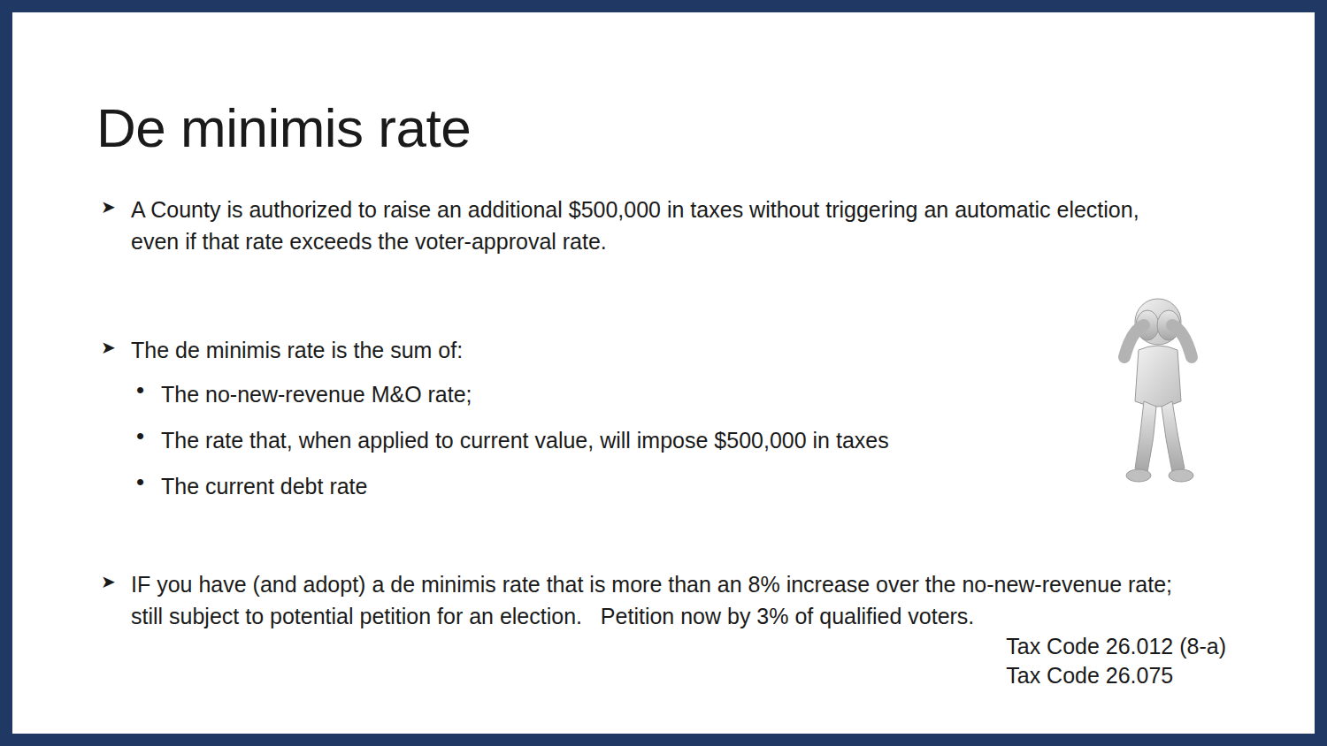De minimis rate
A County is authorized to raise an additional $500,000 in taxes without triggering an automatic election, even if that rate exceeds the voter-approval rate.
The de minimis rate is the sum of:
The no-new-revenue M&O rate;
The rate that, when applied to current value, will impose $500,000 in taxes
The current debt rate
IF you have (and adopt) a de minimis rate that is more than an 8% increase over the no-new-revenue rate; still subject to potential petition for an election. Petition now by 3% of qualified voters.
Tax Code 26.012 (8-a)
Tax Code 26.075